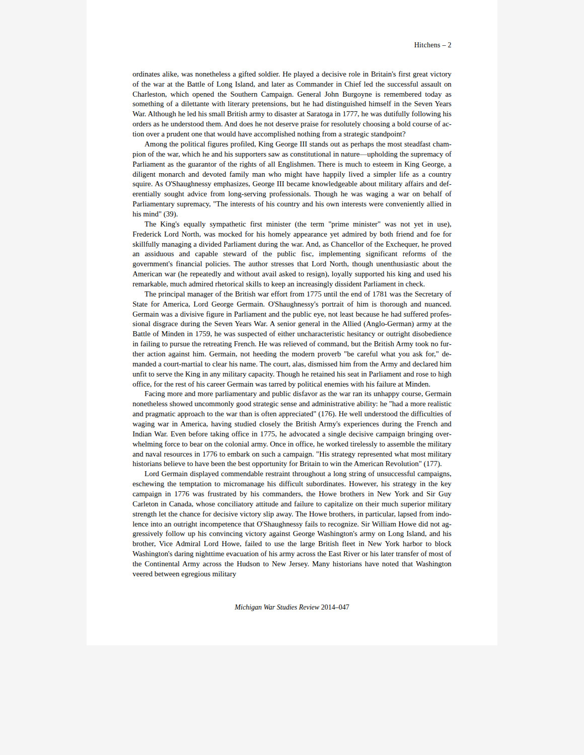Hitchens – 2
ordinates alike, was nonetheless a gifted soldier. He played a decisive role in Britain's first great victory of the war at the Battle of Long Island, and later as Commander in Chief led the successful assault on Charleston, which opened the Southern Campaign. General John Burgoyne is remembered today as something of a dilettante with literary pretensions, but he had distinguished himself in the Seven Years War. Although he led his small British army to disaster at Saratoga in 1777, he was dutifully following his orders as he understood them. And does he not deserve praise for resolutely choosing a bold course of action over a prudent one that would have accomplished nothing from a strategic standpoint?
Among the political figures profiled, King George III stands out as perhaps the most steadfast champion of the war, which he and his supporters saw as constitutional in nature—upholding the supremacy of Parliament as the guarantor of the rights of all Englishmen. There is much to esteem in King George, a diligent monarch and devoted family man who might have happily lived a simpler life as a country squire. As O'Shaughnessy emphasizes, George III became knowledgeable about military affairs and deferentially sought advice from long-serving professionals. Though he was waging a war on behalf of Parliamentary supremacy, "The interests of his country and his own interests were conveniently allied in his mind" (39).
The King's equally sympathetic first minister (the term "prime minister" was not yet in use), Frederick Lord North, was mocked for his homely appearance yet admired by both friend and foe for skillfully managing a divided Parliament during the war. And, as Chancellor of the Exchequer, he proved an assiduous and capable steward of the public fisc, implementing significant reforms of the government's financial policies. The author stresses that Lord North, though unenthusiastic about the American war (he repeatedly and without avail asked to resign), loyally supported his king and used his remarkable, much admired rhetorical skills to keep an increasingly dissident Parliament in check.
The principal manager of the British war effort from 1775 until the end of 1781 was the Secretary of State for America, Lord George Germain. O'Shaughnessy's portrait of him is thorough and nuanced. Germain was a divisive figure in Parliament and the public eye, not least because he had suffered professional disgrace during the Seven Years War. A senior general in the Allied (Anglo-German) army at the Battle of Minden in 1759, he was suspected of either uncharacteristic hesitancy or outright disobedience in failing to pursue the retreating French. He was relieved of command, but the British Army took no further action against him. Germain, not heeding the modern proverb "be careful what you ask for," demanded a court-martial to clear his name. The court, alas, dismissed him from the Army and declared him unfit to serve the King in any military capacity. Though he retained his seat in Parliament and rose to high office, for the rest of his career Germain was tarred by political enemies with his failure at Minden.
Facing more and more parliamentary and public disfavor as the war ran its unhappy course, Germain nonetheless showed uncommonly good strategic sense and administrative ability: he "had a more realistic and pragmatic approach to the war than is often appreciated" (176). He well understood the difficulties of waging war in America, having studied closely the British Army's experiences during the French and Indian War. Even before taking office in 1775, he advocated a single decisive campaign bringing overwhelming force to bear on the colonial army. Once in office, he worked tirelessly to assemble the military and naval resources in 1776 to embark on such a campaign. "His strategy represented what most military historians believe to have been the best opportunity for Britain to win the American Revolution" (177).
Lord Germain displayed commendable restraint throughout a long string of unsuccessful campaigns, eschewing the temptation to micromanage his difficult subordinates. However, his strategy in the key campaign in 1776 was frustrated by his commanders, the Howe brothers in New York and Sir Guy Carleton in Canada, whose conciliatory attitude and failure to capitalize on their much superior military strength let the chance for decisive victory slip away. The Howe brothers, in particular, lapsed from indolence into an outright incompetence that O'Shaughnessy fails to recognize. Sir William Howe did not aggressively follow up his convincing victory against George Washington's army on Long Island, and his brother, Vice Admiral Lord Howe, failed to use the large British fleet in New York harbor to block Washington's daring nighttime evacuation of his army across the East River or his later transfer of most of the Continental Army across the Hudson to New Jersey. Many historians have noted that Washington veered between egregious military
Michigan War Studies Review 2014–047